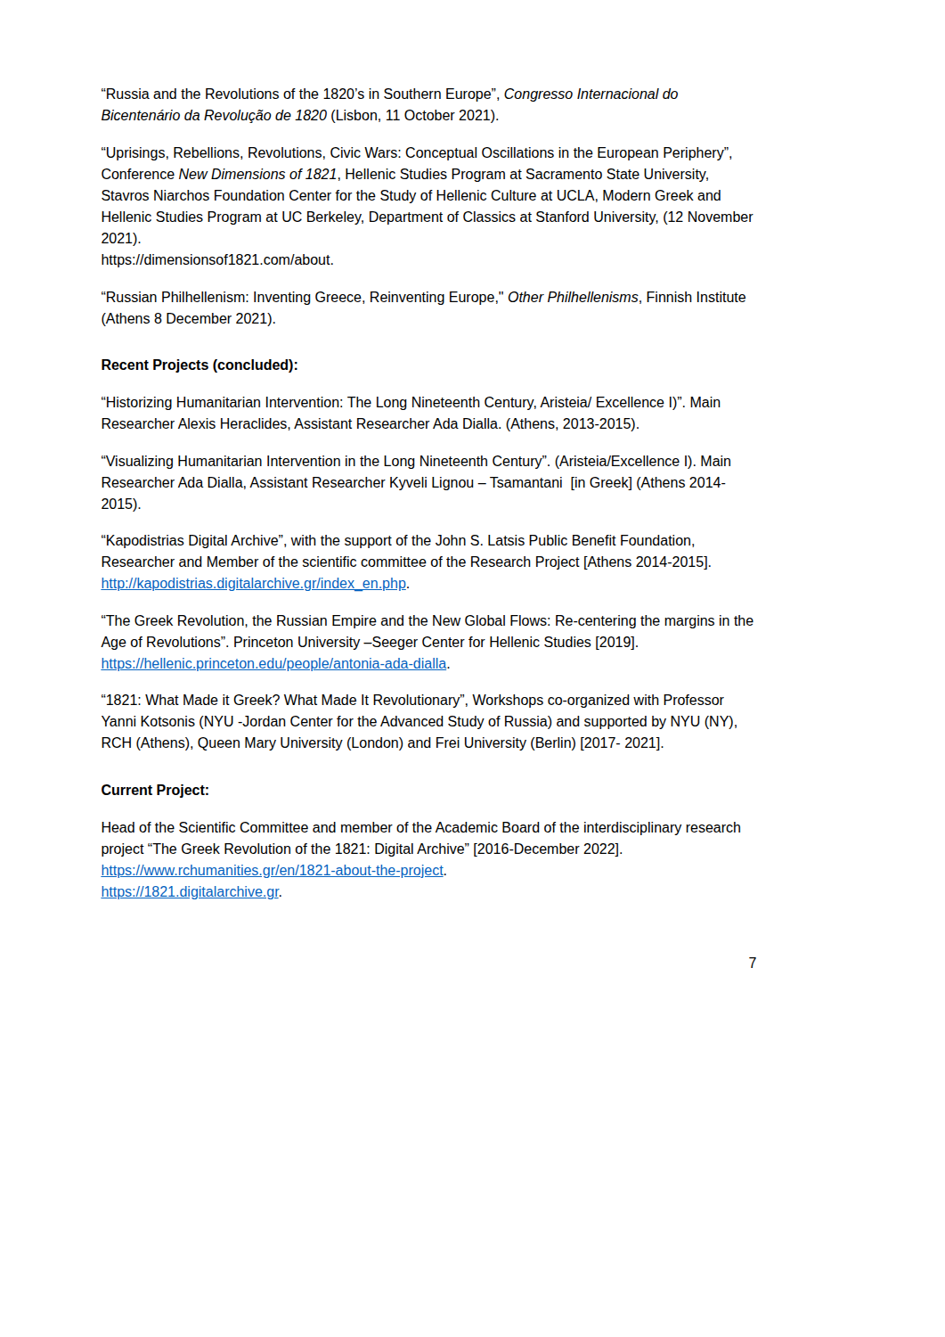“Russia and the Revolutions of the 1820’s in Southern Europe”, Congresso Internacional do Bicentenário da Revolução de 1820 (Lisbon, 11 October 2021).
“Uprisings, Rebellions, Revolutions, Civic Wars: Conceptual Oscillations in the European Periphery”, Conference New Dimensions of 1821, Hellenic Studies Program at Sacramento State University, Stavros Niarchos Foundation Center for the Study of Hellenic Culture at UCLA, Modern Greek and Hellenic Studies Program at UC Berkeley, Department of Classics at Stanford University, (12 November 2021).
https://dimensionsof1821.com/about.
“Russian Philhellenism: Inventing Greece, Reinventing Europe," Other Philhellenisms, Finnish Institute (Athens 8 December 2021).
Recent Projects (concluded):
“Historizing Humanitarian Intervention: The Long Nineteenth Century, Aristeia/ Excellence I)”. Main Researcher Alexis Heraclides, Assistant Researcher Ada Dialla. (Athens, 2013-2015).
“Visualizing Humanitarian Intervention in the Long Nineteenth Century”. (Aristeia/Excellence I). Main Researcher Ada Dialla, Assistant Researcher Kyveli Lignou – Tsamantani [in Greek] (Athens 2014-2015).
“Kapodistrias Digital Archive”, with the support of the John S. Latsis Public Benefit Foundation, Researcher and Member of the scientific committee of the Research Project [Athens 2014-2015].
http://kapodistrias.digitalarchive.gr/index_en.php.
“The Greek Revolution, the Russian Empire and the New Global Flows: Re-centering the margins in the Age of Revolutions”. Princeton University –Seeger Center for Hellenic Studies [2019].
https://hellenic.princeton.edu/people/antonia-ada-dialla.
“1821: What Made it Greek? What Made It Revolutionary”, Workshops co-organized with Professor Yanni Kotsonis (NYU -Jordan Center for the Advanced Study of Russia) and supported by NYU (NY), RCH (Athens), Queen Mary University (London) and Frei University (Berlin) [2017- 2021].
Current Project:
Head of the Scientific Committee and member of the Academic Board of the interdisciplinary research project “The Greek Revolution of the 1821: Digital Archive” [2016-December 2022].
https://www.rchumanities.gr/en/1821-about-the-project.
https://1821.digitalarchive.gr.
7